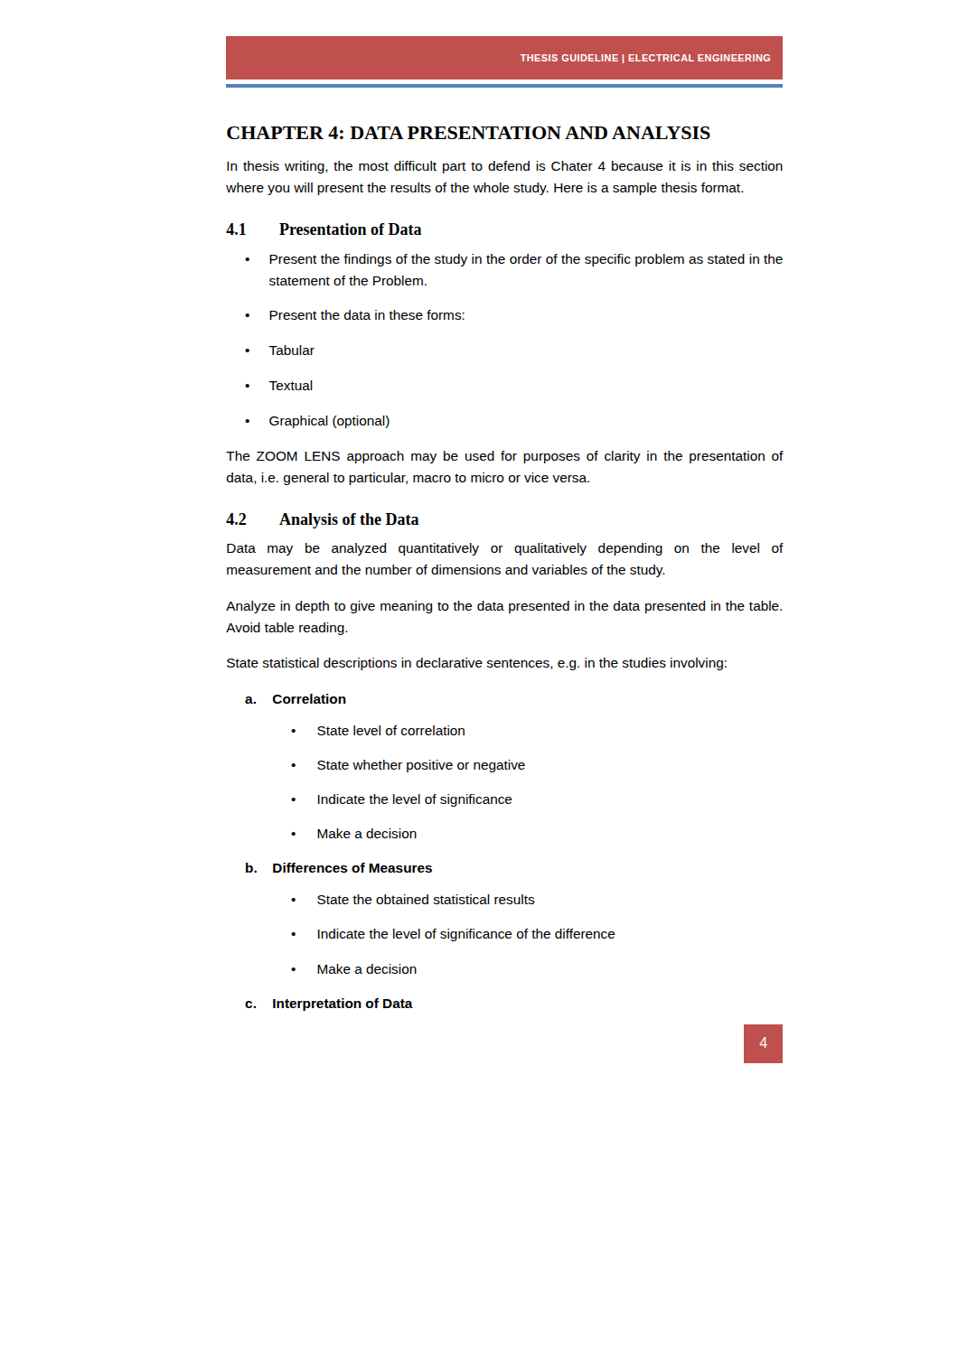THESIS GUIDELINE | ELECTRICAL ENGINEERING
CHAPTER 4: DATA PRESENTATION AND ANALYSIS
In thesis writing, the most difficult part to defend is Chater 4 because it is in this section where you will present the results of the whole study. Here is a sample thesis format.
4.1 Presentation of Data
Present the findings of the study in the order of the specific problem as stated in the statement of the Problem.
Present the data in these forms:
Tabular
Textual
Graphical (optional)
The ZOOM LENS approach may be used for purposes of clarity in the presentation of data, i.e. general to particular, macro to micro or vice versa.
4.2 Analysis of the Data
Data may be analyzed quantitatively or qualitatively depending on the level of measurement and the number of dimensions and variables of the study.
Analyze in depth to give meaning to the data presented in the data presented in the table. Avoid table reading.
State statistical descriptions in declarative sentences, e.g. in the studies involving:
Correlation
State level of correlation
State whether positive or negative
Indicate the level of significance
Make a decision
Differences of Measures
State the obtained statistical results
Indicate the level of significance of the difference
Make a decision
Interpretation of Data
4